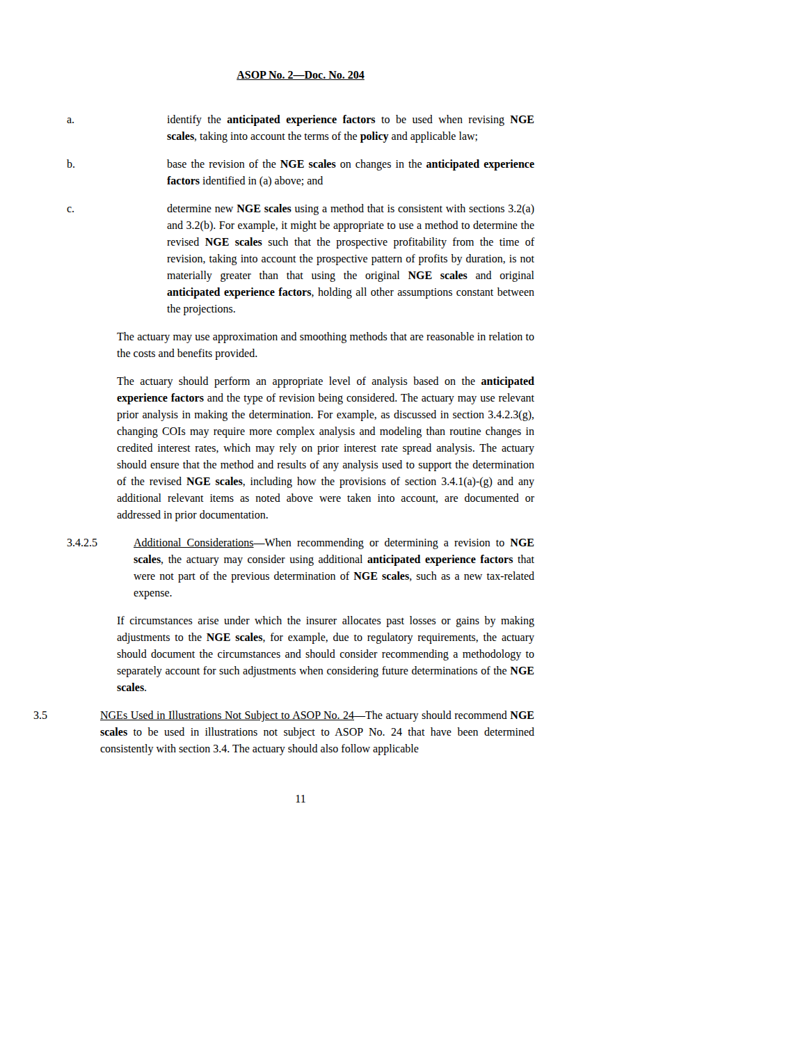ASOP No. 2—Doc. No. 204
a. identify the anticipated experience factors to be used when revising NGE scales, taking into account the terms of the policy and applicable law;
b. base the revision of the NGE scales on changes in the anticipated experience factors identified in (a) above; and
c. determine new NGE scales using a method that is consistent with sections 3.2(a) and 3.2(b). For example, it might be appropriate to use a method to determine the revised NGE scales such that the prospective profitability from the time of revision, taking into account the prospective pattern of profits by duration, is not materially greater than that using the original NGE scales and original anticipated experience factors, holding all other assumptions constant between the projections.
The actuary may use approximation and smoothing methods that are reasonable in relation to the costs and benefits provided.
The actuary should perform an appropriate level of analysis based on the anticipated experience factors and the type of revision being considered. The actuary may use relevant prior analysis in making the determination. For example, as discussed in section 3.4.2.3(g), changing COIs may require more complex analysis and modeling than routine changes in credited interest rates, which may rely on prior interest rate spread analysis. The actuary should ensure that the method and results of any analysis used to support the determination of the revised NGE scales, including how the provisions of section 3.4.1(a)-(g) and any additional relevant items as noted above were taken into account, are documented or addressed in prior documentation.
3.4.2.5 Additional Considerations—When recommending or determining a revision to NGE scales, the actuary may consider using additional anticipated experience factors that were not part of the previous determination of NGE scales, such as a new tax-related expense.
If circumstances arise under which the insurer allocates past losses or gains by making adjustments to the NGE scales, for example, due to regulatory requirements, the actuary should document the circumstances and should consider recommending a methodology to separately account for such adjustments when considering future determinations of the NGE scales.
3.5 NGEs Used in Illustrations Not Subject to ASOP No. 24—The actuary should recommend NGE scales to be used in illustrations not subject to ASOP No. 24 that have been determined consistently with section 3.4. The actuary should also follow applicable
11